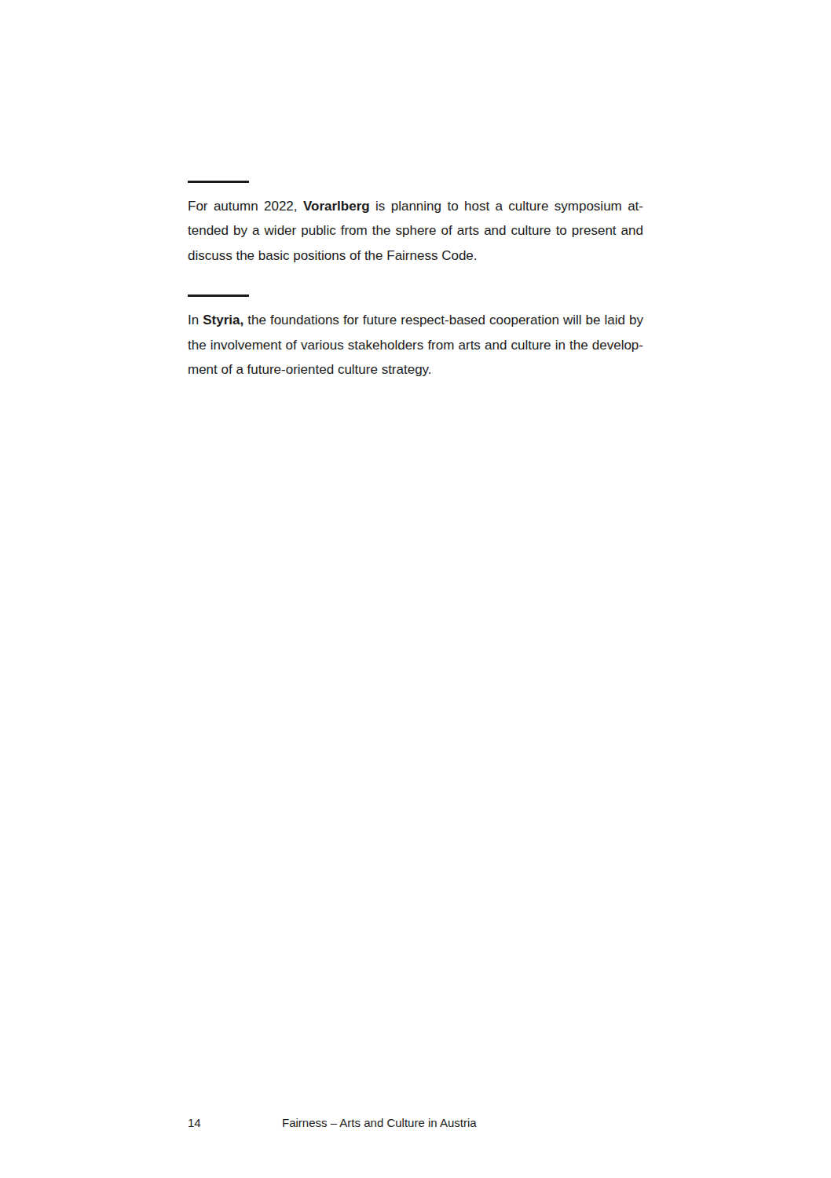For autumn 2022, Vorarlberg is planning to host a culture symposium attended by a wider public from the sphere of arts and culture to present and discuss the basic positions of the Fairness Code.
In Styria, the foundations for future respect-based cooperation will be laid by the involvement of various stakeholders from arts and culture in the development of a future-oriented culture strategy.
14 Fairness – Arts and Culture in Austria